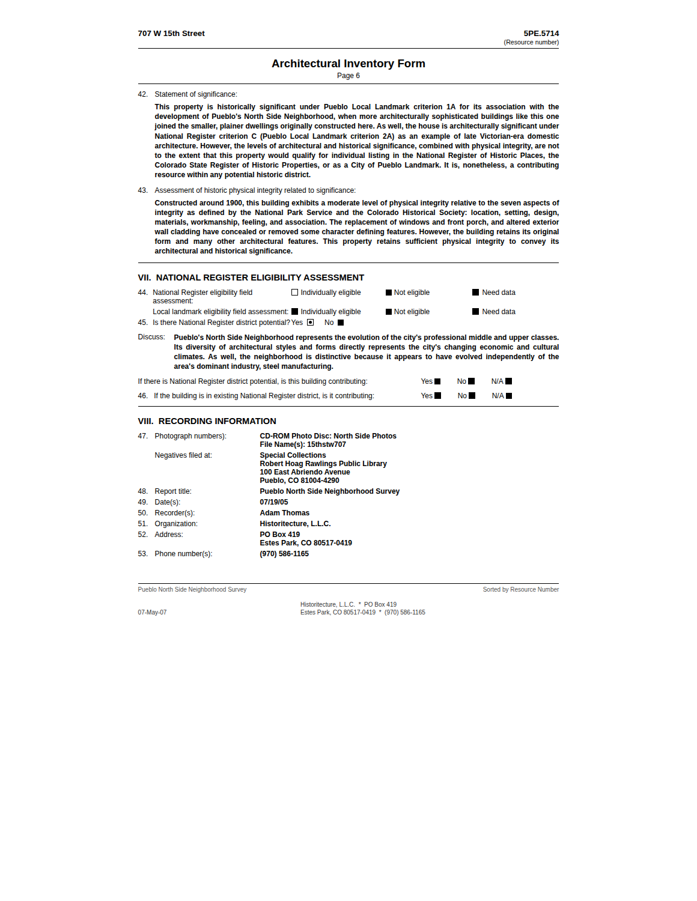707 W 15th Street
5PE.5714
(Resource number)
Architectural Inventory Form
Page 6
42.
Statement of significance:
This property is historically significant under Pueblo Local Landmark criterion 1A for its association with the development of Pueblo's North Side Neighborhood, when more architecturally sophisticated buildings like this one joined the smaller, plainer dwellings originally constructed here. As well, the house is architecturally significant under National Register criterion C (Pueblo Local Landmark criterion 2A) as an example of late Victorian-era domestic architecture. However, the levels of architectural and historical significance, combined with physical integrity, are not to the extent that this property would qualify for individual listing in the National Register of Historic Places, the Colorado State Register of Historic Properties, or as a City of Pueblo Landmark. It is, nonetheless, a contributing resource within any potential historic district.
43.
Assessment of historic physical integrity related to significance:
Constructed around 1900, this building exhibits a moderate level of physical integrity relative to the seven aspects of integrity as defined by the National Park Service and the Colorado Historical Society: location, setting, design, materials, workmanship, feeling, and association. The replacement of windows and front porch, and altered exterior wall cladding have concealed or removed some character defining features. However, the building retains its original form and many other architectural features. This property retains sufficient physical integrity to convey its architectural and historical significance.
VII. NATIONAL REGISTER ELIGIBILITY ASSESSMENT
| 44. | National Register eligibility field assessment: | Individually eligible | Not eligible | Need data |
| | Local landmark eligibility field assessment: | Individually eligible | Not eligible | Need data |
| 45. | Is there National Register district potential? | Yes No |
Discuss:
Pueblo's North Side Neighborhood represents the evolution of the city's professional middle and upper classes. Its diversity of architectural styles and forms directly represents the city's changing economic and cultural climates. As well, the neighborhood is distinctive because it appears to have evolved independently of the area's dominant industry, steel manufacturing.
If there is National Register district potential, is this building contributing:
Yes No N/A
46. If the building is in existing National Register district, is it contributing:
Yes No N/A
VIII. RECORDING INFORMATION
| 47. | Photograph numbers): | CD-ROM Photo Disc: North Side Photos File Name(s): 15thstw707 |
| | Negatives filed at: | Special Collections Robert Hoag Rawlings Public Library 100 East Abriendo Avenue Pueblo, CO 81004-4290 |
| 48. | Report title: | Pueblo North Side Neighborhood Survey |
| 49. | Date(s): | 07/19/05 |
| 50. | Recorder(s): | Adam Thomas |
| 51. | Organization: | Historitecture, L.L.C. |
| 52. | Address: | PO Box 419 Estes Park, CO 80517-0419 |
| 53. | Phone number(s): | (970) 586-1165 |
Pueblo North Side Neighborhood Survey
Sorted by Resource Number
Historitecture, L.L.C. * PO Box 419
07-May-07
Estes Park, CO 80517-0419 * (970) 586-1165